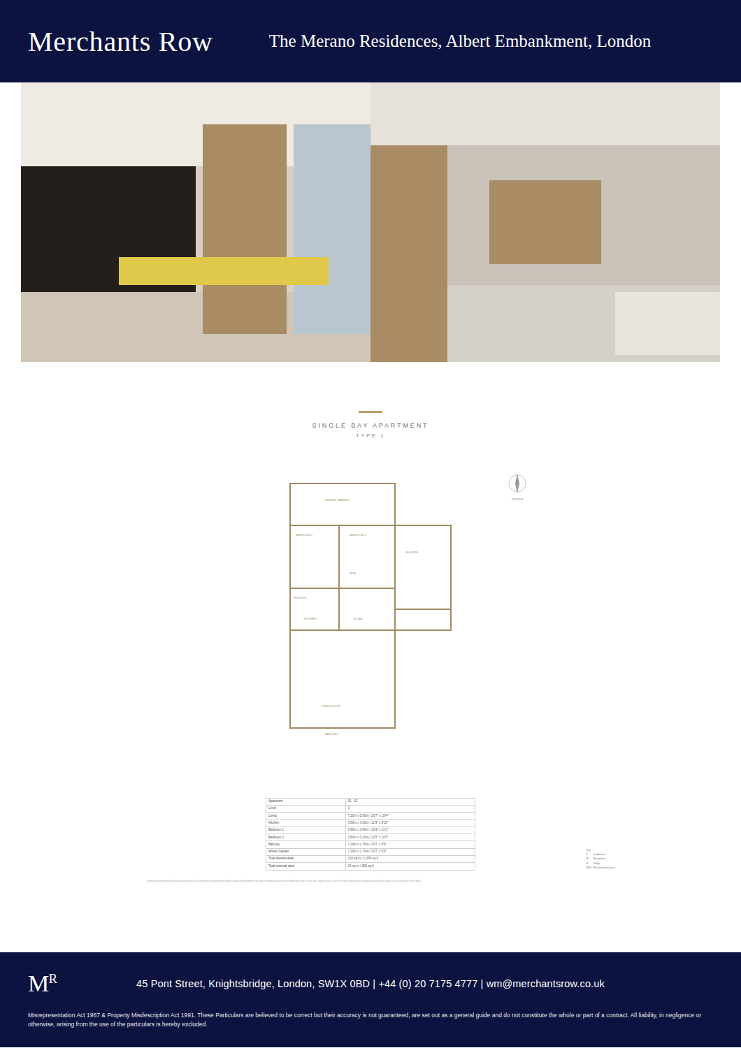Merchants Row
The Merano Residences, Albert Embankment, London
Single Bay Apartment Type 1
NORTH
| Apartment | 01 02 |
| Level | 3 |
| Living | 7.20m x 5.60m / 23'7" x 18'4" |
| Kitchen | 3.60m x 3.00m / 11'9" x 9'10" |
| Bedroom 1 | 3.90m x 3.40m / 12'9" x 11'1" |
| Bedroom 2 | 3.80m x 3.20m / 12'5" x 10'5" |
| Balcony | 7.20m x 1.70m / 23'7" x 5'6" |
| Winter Garden | 7.20m x 1.70m / 23'7" x 5'6" |
| Total internal area | 130 sq m / 1,399 sq ft |
| Total external area | 24 sq m / 258 sq ft |
Key
CCupboard
WWardrobe
UUtility
WMWashing machine
Computer generated images and floor plans are indicative only. Dimensions are approximate and subject to change. All measurements are taken to the widest point and are not intended to be used for carpet sizes, appliance spaces or items of furniture. Specifications and layouts may vary. Please speak to a sales consultant for further details.
MR
45 Pont Street, Knightsbridge, London, SW1X 0BD | +44 (0) 20 7175 4777 | wm@merchantsrow.co.uk
Misrepresentation Act 1967 & Property Misdescription Act 1991. These Particulars are believed to be correct but their accuracy is not guaranteed, are set out as a general guide and do not constitute the whole or part of a contract. All liability, in negligence or otherwise, arising from the use of the particulars is hereby excluded.